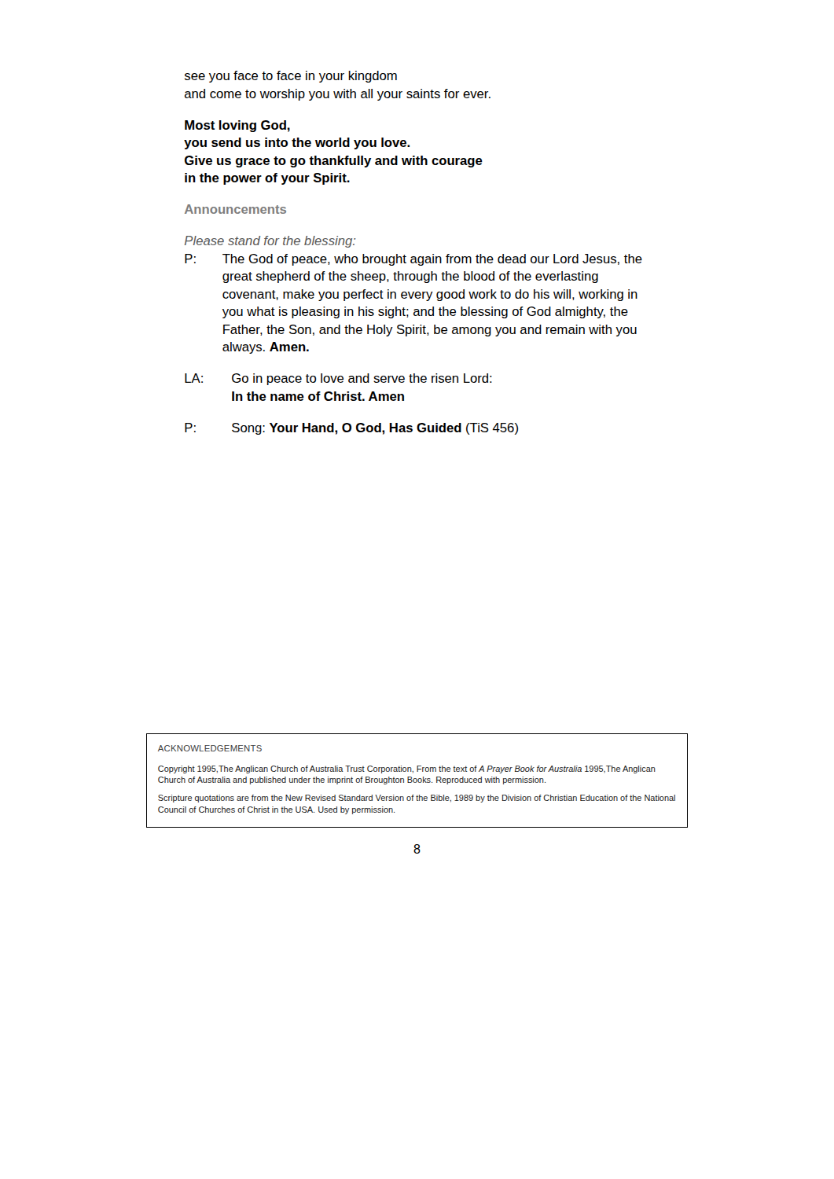see you face to face in your kingdom
and come to worship you with all your saints for ever.
Most loving God,
you send us into the world you love.
Give us grace to go thankfully and with courage
in the power of your Spirit.
Announcements
Please stand for the blessing:
P:
The God of peace, who brought again from the dead our Lord Jesus, the great shepherd of the sheep, through the blood of the everlasting covenant, make you perfect in every good work to do his will, working in you what is pleasing in his sight; and the blessing of God almighty, the Father, the Son, and the Holy Spirit, be among you and remain with you always. Amen.
LA:
Go in peace to love and serve the risen Lord:
In the name of Christ. Amen
P:
Song: Your Hand, O God, Has Guided (TiS 456)
ACKNOWLEDGEMENTS
Copyright 1995,The Anglican Church of Australia Trust Corporation, From the text of A Prayer Book for Australia 1995,The Anglican Church of Australia and published under the imprint of Broughton Books. Reproduced with permission.
Scripture quotations are from the New Revised Standard Version of the Bible, 1989 by the Division of Christian Education of the National Council of Churches of Christ in the USA. Used by permission.
8